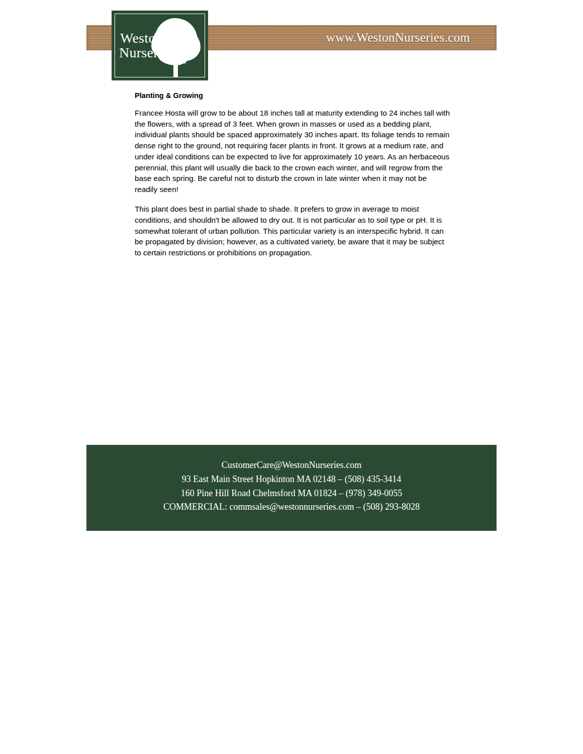www.WestonNurseries.com
Weston Nurseries
Planting & Growing
Francee Hosta will grow to be about 18 inches tall at maturity extending to 24 inches tall with the flowers, with a spread of 3 feet. When grown in masses or used as a bedding plant, individual plants should be spaced approximately 30 inches apart. Its foliage tends to remain dense right to the ground, not requiring facer plants in front. It grows at a medium rate, and under ideal conditions can be expected to live for approximately 10 years. As an herbaceous perennial, this plant will usually die back to the crown each winter, and will regrow from the base each spring. Be careful not to disturb the crown in late winter when it may not be readily seen!
This plant does best in partial shade to shade. It prefers to grow in average to moist conditions, and shouldn't be allowed to dry out. It is not particular as to soil type or pH. It is somewhat tolerant of urban pollution. This particular variety is an interspecific hybrid. It can be propagated by division; however, as a cultivated variety, be aware that it may be subject to certain restrictions or prohibitions on propagation.
CustomerCare@WestonNurseries.com
93 East Main Street Hopkinton MA 02148 – (508) 435-3414
160 Pine Hill Road Chelmsford MA 01824 – (978) 349-0055
COMMERCIAL: commsales@westonnurseries.com – (508) 293-8028